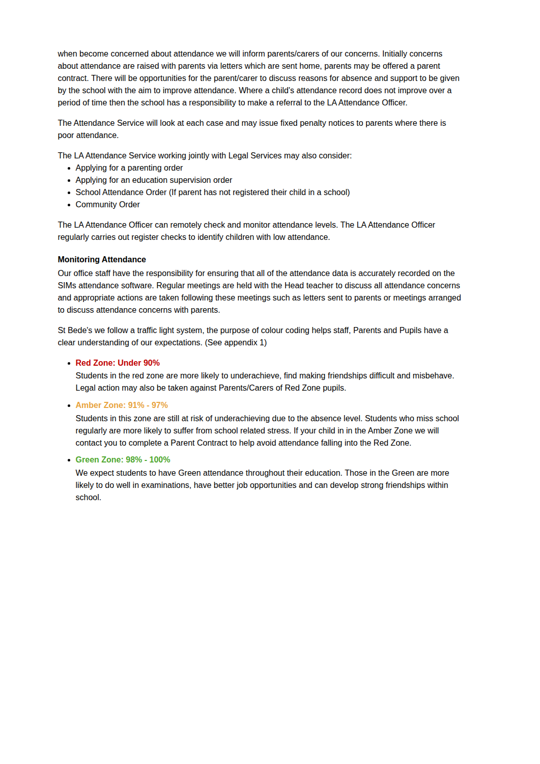when become concerned about attendance we will inform parents/carers of our concerns. Initially concerns about attendance are raised with parents via letters which are sent home, parents may be offered a parent contract. There will be opportunities for the parent/carer to discuss reasons for absence and support to be given by the school with the aim to improve attendance. Where a child's attendance record does not improve over a period of time then the school has a responsibility to make a referral to the LA Attendance Officer.
The Attendance Service will look at each case and may issue fixed penalty notices to parents where there is poor attendance.
The LA Attendance Service working jointly with Legal Services may also consider:
Applying for a parenting order
Applying for an education supervision order
School Attendance Order (If parent has not registered their child in a school)
Community Order
The LA Attendance Officer can remotely check and monitor attendance levels. The LA Attendance Officer regularly carries out register checks to identify children with low attendance.
Monitoring Attendance
Our office staff have the responsibility for ensuring that all of the attendance data is accurately recorded on the SIMs attendance software. Regular meetings are held with the Head teacher to discuss all attendance concerns and appropriate actions are taken following these meetings such as letters sent to parents or meetings arranged to discuss attendance concerns with parents.
St Bede's we follow a traffic light system, the purpose of colour coding helps staff, Parents and Pupils have a clear understanding of our expectations. (See appendix 1)
Red Zone: Under 90% Students in the red zone are more likely to underachieve, find making friendships difficult and misbehave. Legal action may also be taken against Parents/Carers of Red Zone pupils.
Amber Zone: 91% - 97% Students in this zone are still at risk of underachieving due to the absence level. Students who miss school regularly are more likely to suffer from school related stress. If your child in in the Amber Zone we will contact you to complete a Parent Contract to help avoid attendance falling into the Red Zone.
Green Zone: 98% - 100% We expect students to have Green attendance throughout their education. Those in the Green are more likely to do well in examinations, have better job opportunities and can develop strong friendships within school.